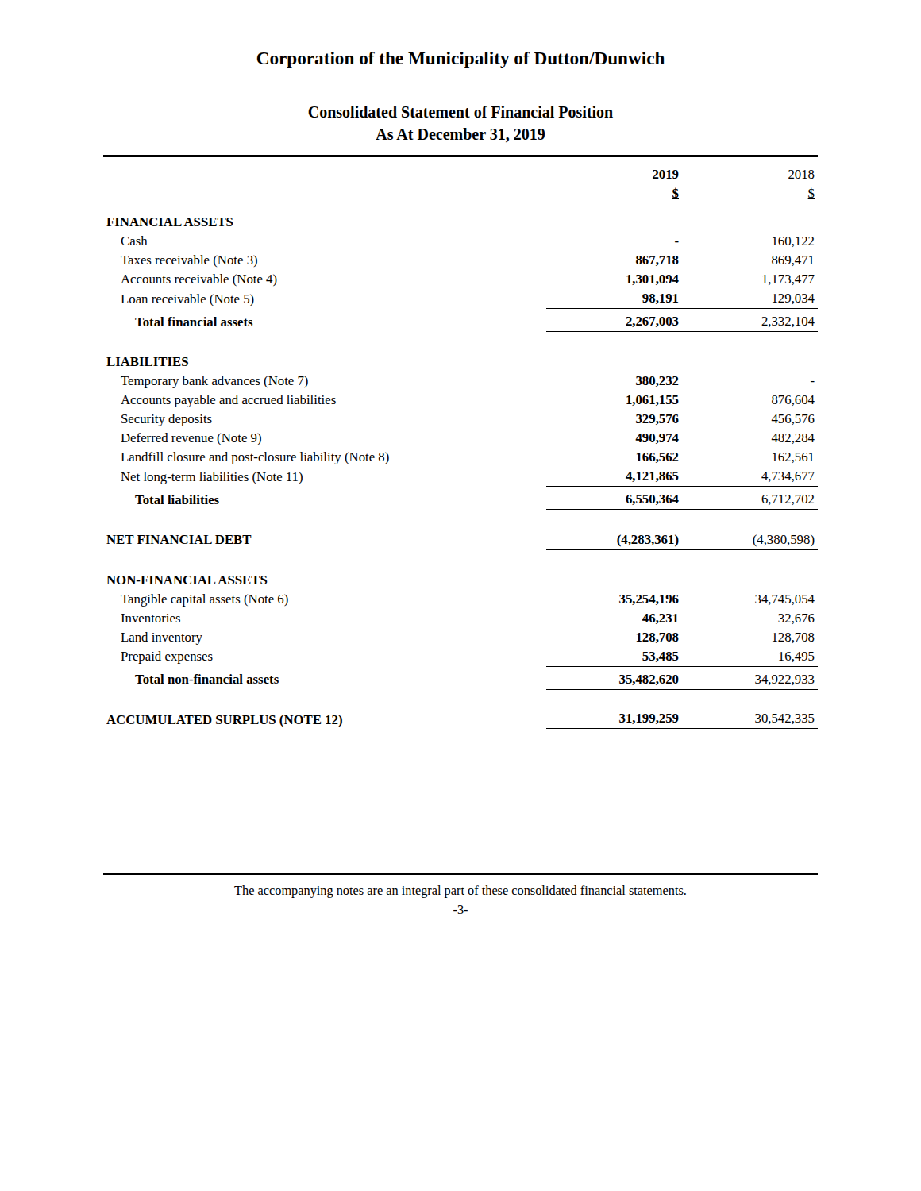Corporation of the Municipality of Dutton/Dunwich
Consolidated Statement of Financial Position
As At December 31, 2019
| | 2019 | 2018 |
| --- | --- | --- |
| | $ | $ |
| Financial Assets | | |
| Cash | - | 160,122 |
| Taxes receivable (Note 3) | 867,718 | 869,471 |
| Accounts receivable (Note 4) | 1,301,094 | 1,173,477 |
| Loan receivable (Note 5) | 98,191 | 129,034 |
| Total financial assets | 2,267,003 | 2,332,104 |
| Liabilities | | |
| Temporary bank advances (Note 7) | 380,232 | - |
| Accounts payable and accrued liabilities | 1,061,155 | 876,604 |
| Security deposits | 329,576 | 456,576 |
| Deferred revenue (Note 9) | 490,974 | 482,284 |
| Landfill closure and post-closure liability (Note 8) | 166,562 | 162,561 |
| Net long-term liabilities (Note 11) | 4,121,865 | 4,734,677 |
| Total liabilities | 6,550,364 | 6,712,702 |
| Net Financial Debt | (4,283,361) | (4,380,598) |
| Non-Financial Assets | | |
| Tangible capital assets (Note 6) | 35,254,196 | 34,745,054 |
| Inventories | 46,231 | 32,676 |
| Land inventory | 128,708 | 128,708 |
| Prepaid expenses | 53,485 | 16,495 |
| Total non-financial assets | 35,482,620 | 34,922,933 |
| Accumulated Surplus (Note 12) | 31,199,259 | 30,542,335 |
The accompanying notes are an integral part of these consolidated financial statements.
-3-